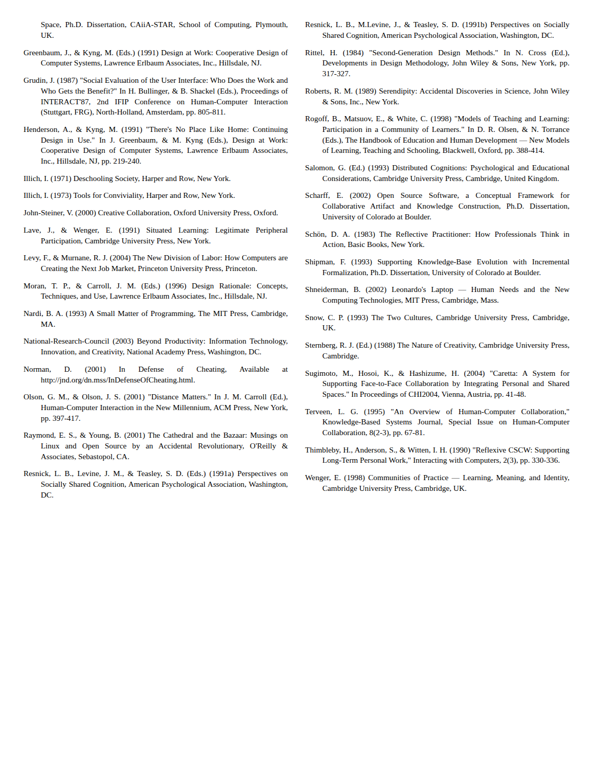Space, Ph.D. Dissertation, CAiiA-STAR, School of Computing, Plymouth, UK.
Greenbaum, J., & Kyng, M. (Eds.) (1991) Design at Work: Cooperative Design of Computer Systems, Lawrence Erlbaum Associates, Inc., Hillsdale, NJ.
Grudin, J. (1987) "Social Evaluation of the User Interface: Who Does the Work and Who Gets the Benefit?" In H. Bullinger, & B. Shackel (Eds.), Proceedings of INTERACT'87, 2nd IFIP Conference on Human-Computer Interaction (Stuttgart, FRG), North-Holland, Amsterdam, pp. 805-811.
Henderson, A., & Kyng, M. (1991) "There's No Place Like Home: Continuing Design in Use." In J. Greenbaum, & M. Kyng (Eds.), Design at Work: Cooperative Design of Computer Systems, Lawrence Erlbaum Associates, Inc., Hillsdale, NJ, pp. 219-240.
Illich, I. (1971) Deschooling Society, Harper and Row, New York.
Illich, I. (1973) Tools for Conviviality, Harper and Row, New York.
John-Steiner, V. (2000) Creative Collaboration, Oxford University Press, Oxford.
Lave, J., & Wenger, E. (1991) Situated Learning: Legitimate Peripheral Participation, Cambridge University Press, New York.
Levy, F., & Murnane, R. J. (2004) The New Division of Labor: How Computers are Creating the Next Job Market, Princeton University Press, Princeton.
Moran, T. P., & Carroll, J. M. (Eds.) (1996) Design Rationale: Concepts, Techniques, and Use, Lawrence Erlbaum Associates, Inc., Hillsdale, NJ.
Nardi, B. A. (1993) A Small Matter of Programming, The MIT Press, Cambridge, MA.
National-Research-Council (2003) Beyond Productivity: Information Technology, Innovation, and Creativity, National Academy Press, Washington, DC.
Norman, D. (2001) In Defense of Cheating, Available at http://jnd.org/dn.mss/InDefenseOfCheating.html.
Olson, G. M., & Olson, J. S. (2001) "Distance Matters." In J. M. Carroll (Ed.), Human-Computer Interaction in the New Millennium, ACM Press, New York, pp. 397-417.
Raymond, E. S., & Young, B. (2001) The Cathedral and the Bazaar: Musings on Linux and Open Source by an Accidental Revolutionary, O'Reilly & Associates, Sebastopol, CA.
Resnick, L. B., Levine, J. M., & Teasley, S. D. (Eds.) (1991a) Perspectives on Socially Shared Cognition, American Psychological Association, Washington, DC.
Resnick, L. B., M.Levine, J., & Teasley, S. D. (1991b) Perspectives on Socially Shared Cognition, American Psychological Association, Washington, DC.
Rittel, H. (1984) "Second-Generation Design Methods." In N. Cross (Ed.), Developments in Design Methodology, John Wiley & Sons, New York, pp. 317-327.
Roberts, R. M. (1989) Serendipity: Accidental Discoveries in Science, John Wiley & Sons, Inc., New York.
Rogoff, B., Matsuov, E., & White, C. (1998) "Models of Teaching and Learning: Participation in a Community of Learners." In D. R. Olsen, & N. Torrance (Eds.), The Handbook of Education and Human Development — New Models of Learning, Teaching and Schooling, Blackwell, Oxford, pp. 388-414.
Salomon, G. (Ed.) (1993) Distributed Cognitions: Psychological and Educational Considerations, Cambridge University Press, Cambridge, United Kingdom.
Scharff, E. (2002) Open Source Software, a Conceptual Framework for Collaborative Artifact and Knowledge Construction, Ph.D. Dissertation, University of Colorado at Boulder.
Schön, D. A. (1983) The Reflective Practitioner: How Professionals Think in Action, Basic Books, New York.
Shipman, F. (1993) Supporting Knowledge-Base Evolution with Incremental Formalization, Ph.D. Dissertation, University of Colorado at Boulder.
Shneiderman, B. (2002) Leonardo's Laptop — Human Needs and the New Computing Technologies, MIT Press, Cambridge, Mass.
Snow, C. P. (1993) The Two Cultures, Cambridge University Press, Cambridge, UK.
Sternberg, R. J. (Ed.) (1988) The Nature of Creativity, Cambridge University Press, Cambridge.
Sugimoto, M., Hosoi, K., & Hashizume, H. (2004) "Caretta: A System for Supporting Face-to-Face Collaboration by Integrating Personal and Shared Spaces." In Proceedings of CHI2004, Vienna, Austria, pp. 41-48.
Terveen, L. G. (1995) "An Overview of Human-Computer Collaboration," Knowledge-Based Systems Journal, Special Issue on Human-Computer Collaboration, 8(2-3), pp. 67-81.
Thimbleby, H., Anderson, S., & Witten, I. H. (1990) "Reflexive CSCW: Supporting Long-Term Personal Work," Interacting with Computers, 2(3), pp. 330-336.
Wenger, E. (1998) Communities of Practice — Learning, Meaning, and Identity, Cambridge University Press, Cambridge, UK.